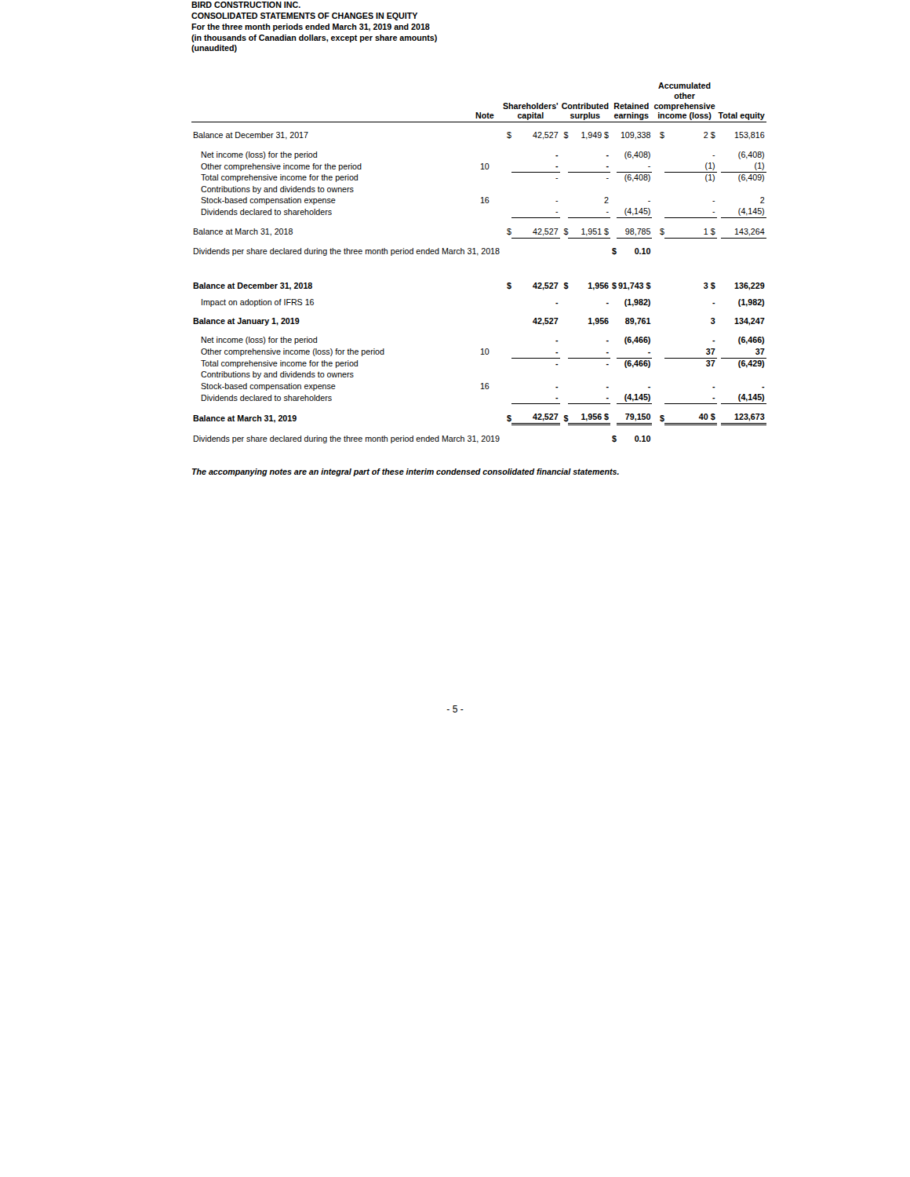BIRD CONSTRUCTION INC.
CONSOLIDATED STATEMENTS OF CHANGES IN EQUITY
For the three month periods ended March 31, 2019 and 2018
(in thousands of Canadian dollars, except per share amounts)
(unaudited)
| | | | | | Accumulated other | |
| | Note | Shareholders' capital | Contributed surplus | Retained earnings | comprehensive income (loss) | Total equity |
| Balance at December 31, 2017 | | $ | 42,527 | $ | 1,949 $ | | 109,338 | $ | 2 $ | | 153,816 |
| Net income (loss) for the period | | | - | | - | | (6,408) | | - | | (6,408) |
| Other comprehensive income for the period | 10 | | - | | - | | - | | (1) | | (1) |
| Total comprehensive income for the period | | | - | | - | | (6,408) | | (1) | | (6,409) |
| Contributions by and dividends to owners | | | | | | | | | | | |
| Stock-based compensation expense | 16 | | - | | 2 | | - | | - | | 2 |
| Dividends declared to shareholders | | | - | | - | | (4,145) | | - | | (4,145) |
| Balance at March 31, 2018 | | $ | 42,527 | $ | 1,951 $ | | 98,785 | $ | 1 $ | | 143,264 |
| Dividends per share declared during the three month period ended March 31, 2018 | | | | | $ | 0.10 | | | | |
| Balance at December 31, 2018 | | $ | 42,527 | $ | 1,956 | $ | 91,743 $ | | 3 $ | | 136,229 |
| Impact on adoption of IFRS 16 | | | - | | - | | (1,982) | | - | | (1,982) |
| Balance at January 1, 2019 | | | 42,527 | | 1,956 | | 89,761 | | 3 | | 134,247 |
| Net income (loss) for the period | | | - | | - | | (6,466) | | - | | (6,466) |
| Other comprehensive income (loss) for the period | 10 | | - | | - | | - | | 37 | | 37 |
| Total comprehensive income for the period | | | - | | - | | (6,466) | | 37 | | (6,429) |
| Contributions by and dividends to owners | | | | | | | | | | | |
| Stock-based compensation expense | 16 | | - | | - | | - | | - | | - |
| Dividends declared to shareholders | | | - | | - | | (4,145) | | - | | (4,145) |
| Balance at March 31, 2019 | | $ | 42,527 | $ | 1,956 $ | | 79,150 | $ | 40 $ | | 123,673 |
| Dividends per share declared during the three month period ended March 31, 2019 | | | | | $ | 0.10 | | | | |
The accompanying notes are an integral part of these interim condensed consolidated financial statements.
- 5 -